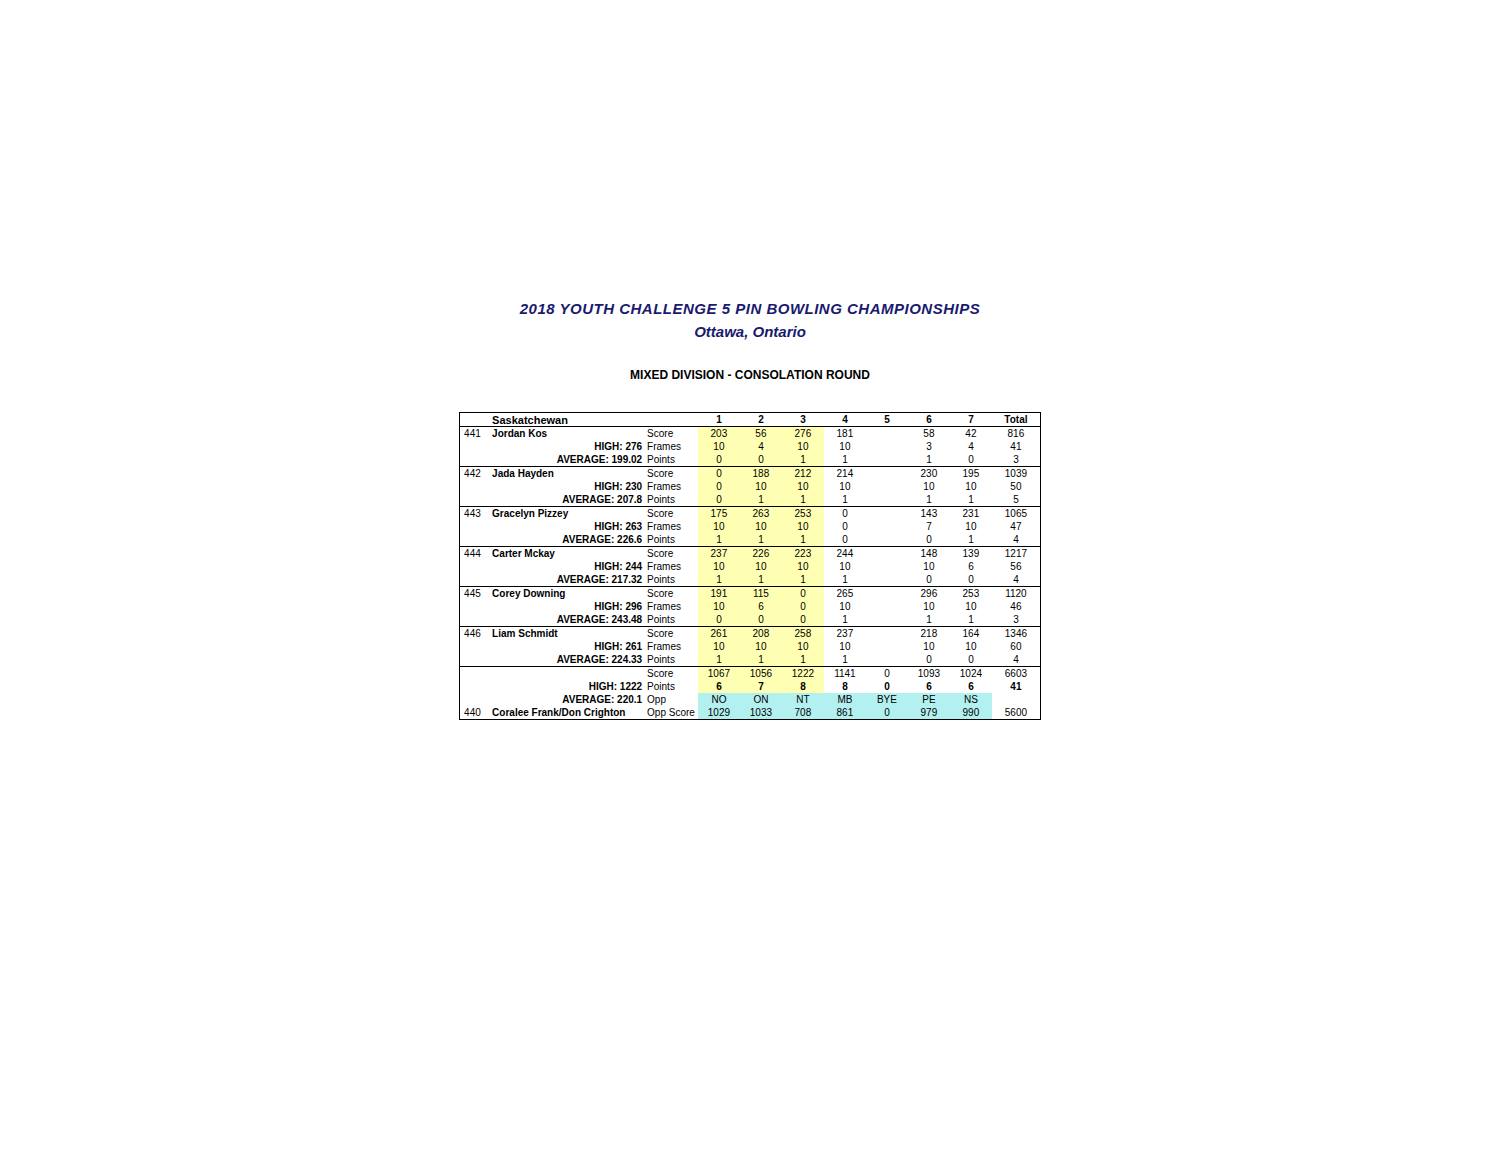2018 YOUTH CHALLENGE 5 PIN BOWLING CHAMPIONSHIPS
Ottawa, Ontario
MIXED DIVISION - CONSOLATION ROUND
| | Saskatchewan | 1 | 2 | 3 | 4 | 5 | 6 | 7 | Total |
| 441 | Jordan Kos | Score | 203 | 56 | 276 | 181 | | 58 | 42 | 816 |
| | HIGH: 276 | Frames | 10 | 4 | 10 | 10 | | 3 | 4 | 41 |
| | AVERAGE: 199.02 | Points | 0 | 0 | 1 | 1 | | 1 | 0 | 3 |
| 442 | Jada Hayden | Score | 0 | 188 | 212 | 214 | | 230 | 195 | 1039 |
| | HIGH: 230 | Frames | 0 | 10 | 10 | 10 | | 10 | 10 | 50 |
| | AVERAGE: 207.8 | Points | 0 | 1 | 1 | 1 | | 1 | 1 | 5 |
| 443 | Gracelyn Pizzey | Score | 175 | 263 | 253 | 0 | | 143 | 231 | 1065 |
| | HIGH: 263 | Frames | 10 | 10 | 10 | 0 | | 7 | 10 | 47 |
| | AVERAGE: 226.6 | Points | 1 | 1 | 1 | 0 | | 0 | 1 | 4 |
| 444 | Carter Mckay | Score | 237 | 226 | 223 | 244 | | 148 | 139 | 1217 |
| | HIGH: 244 | Frames | 10 | 10 | 10 | 10 | | 10 | 6 | 56 |
| | AVERAGE: 217.32 | Points | 1 | 1 | 1 | 1 | | 0 | 0 | 4 |
| 445 | Corey Downing | Score | 191 | 115 | 0 | 265 | | 296 | 253 | 1120 |
| | HIGH: 296 | Frames | 10 | 6 | 0 | 10 | | 10 | 10 | 46 |
| | AVERAGE: 243.48 | Points | 0 | 0 | 0 | 1 | | 1 | 1 | 3 |
| 446 | Liam Schmidt | Score | 261 | 208 | 258 | 237 | | 218 | 164 | 1346 |
| | HIGH: 261 | Frames | 10 | 10 | 10 | 10 | | 10 | 10 | 60 |
| | AVERAGE: 224.33 | Points | 1 | 1 | 1 | 1 | | 0 | 0 | 4 |
| | | Score | 1067 | 1056 | 1222 | 1141 | 0 | 1093 | 1024 | 6603 |
| | HIGH: 1222 | Points | 6 | 7 | 8 | 8 | 0 | 6 | 6 | 41 |
| | AVERAGE: 220.1 | Opp | NO | ON | NT | MB | BYE | PE | NS | |
| 440 | Coralee Frank/Don Crighton | Opp Score | 1029 | 1033 | 708 | 861 | 0 | 979 | 990 | 5600 |